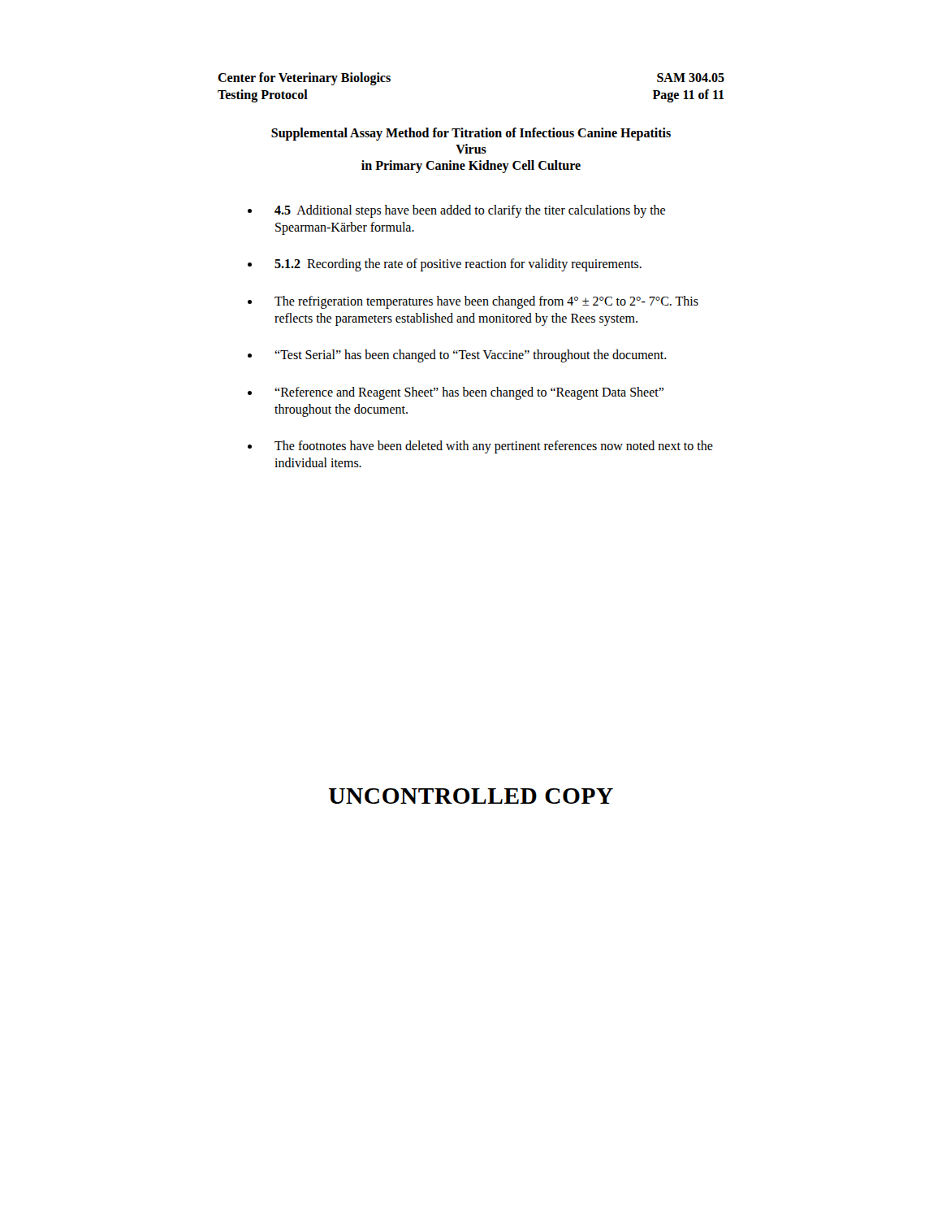Center for Veterinary Biologics
SAM 304.05
Testing Protocol
Page 11 of 11
Supplemental Assay Method for Titration of Infectious Canine Hepatitis Virus
in Primary Canine Kidney Cell Culture
4.5 Additional steps have been added to clarify the titer calculations by the Spearman-Kärber formula.
5.1.2 Recording the rate of positive reaction for validity requirements.
The refrigeration temperatures have been changed from 4° ± 2°C to 2°- 7°C. This reflects the parameters established and monitored by the Rees system.
“Test Serial” has been changed to “Test Vaccine” throughout the document.
“Reference and Reagent Sheet” has been changed to “Reagent Data Sheet” throughout the document.
The footnotes have been deleted with any pertinent references now noted next to the individual items.
UNCONTROLLED COPY